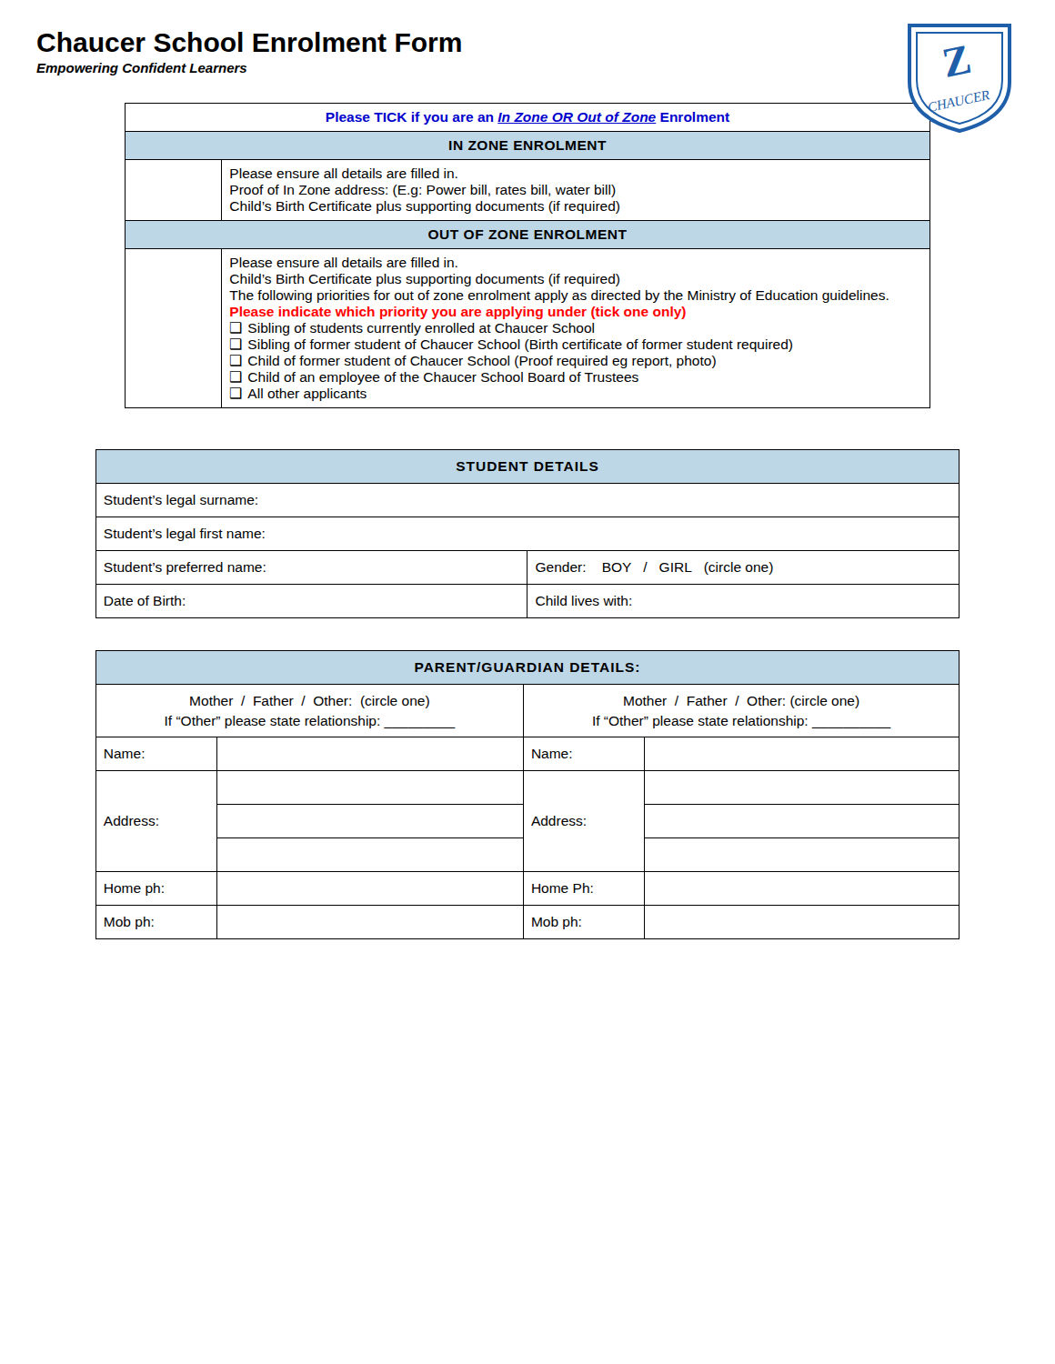Chaucer School Enrolment Form
Empowering Confident Learners
Z CHAUCER
| Please TICK if you are an In Zone OR Out of Zone Enrolment |
| IN ZONE ENROLMENT |
| | Please ensure all details are filled in. Proof of In Zone address: (E.g: Power bill, rates bill, water bill) Child’s Birth Certificate plus supporting documents (if required) |
| OUT OF ZONE ENROLMENT |
| | Please ensure all details are filled in. Child’s Birth Certificate plus supporting documents (if required) The following priorities for out of zone enrolment apply as directed by the Ministry of Education guidelines. Please indicate which priority you are applying under (tick one only) Sibling of students currently enrolled at Chaucer School Sibling of former student of Chaucer School (Birth certificate of former student required) Child of former student of Chaucer School (Proof required eg report, photo) Child of an employee of the Chaucer School Board of Trustees All other applicants |
| STUDENT DETAILS |
| Student’s legal surname: |
| Student’s legal first name: |
| Student’s preferred name: | Gender: BOY / GIRL (circle one) |
| Date of Birth: | Child lives with: |
| PARENT/GUARDIAN DETAILS: |
| Mother / Father / Other: (circle one) If “Other” please state relationship: _________ | Mother / Father / Other: (circle one) If “Other” please state relationship: __________ |
| Name: | | Name: | |
| Address: | | Address: | |
| Home ph: | | Home Ph: | |
| Mob ph: | | Mob ph: | |